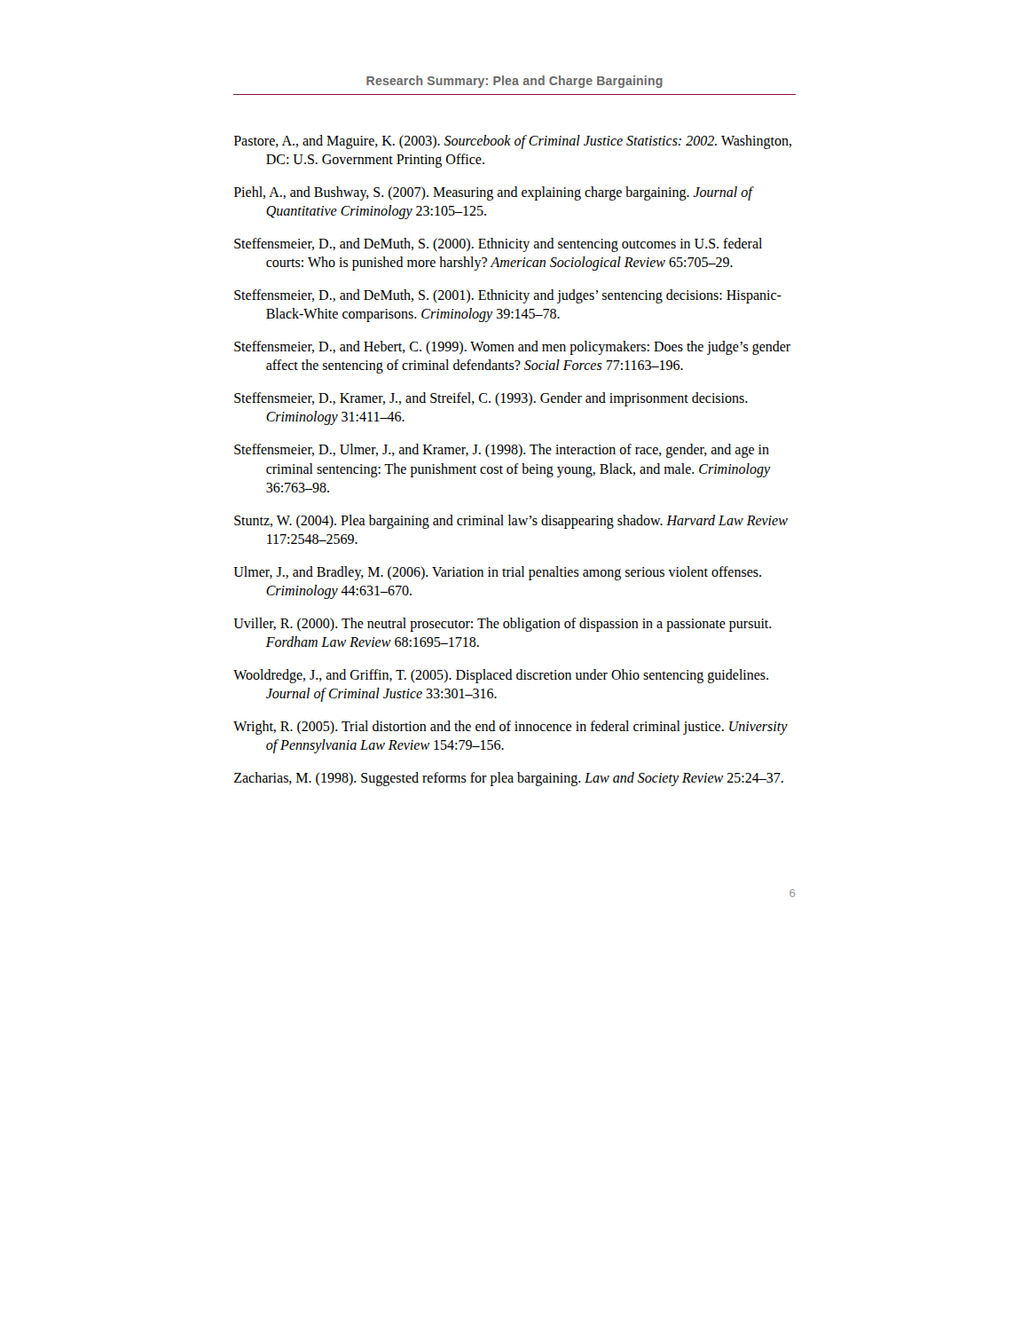Research Summary: Plea and Charge Bargaining
Pastore, A., and Maguire, K. (2003). Sourcebook of Criminal Justice Statistics: 2002. Washington, DC: U.S. Government Printing Office.
Piehl, A., and Bushway, S. (2007). Measuring and explaining charge bargaining. Journal of Quantitative Criminology 23:105–125.
Steffensmeier, D., and DeMuth, S. (2000). Ethnicity and sentencing outcomes in U.S. federal courts: Who is punished more harshly? American Sociological Review 65:705–29.
Steffensmeier, D., and DeMuth, S. (2001). Ethnicity and judges’ sentencing decisions: Hispanic-Black-White comparisons. Criminology 39:145–78.
Steffensmeier, D., and Hebert, C. (1999). Women and men policymakers: Does the judge’s gender affect the sentencing of criminal defendants? Social Forces 77:1163–196.
Steffensmeier, D., Kramer, J., and Streifel, C. (1993). Gender and imprisonment decisions. Criminology 31:411–46.
Steffensmeier, D., Ulmer, J., and Kramer, J. (1998). The interaction of race, gender, and age in criminal sentencing: The punishment cost of being young, Black, and male. Criminology 36:763–98.
Stuntz, W. (2004). Plea bargaining and criminal law’s disappearing shadow. Harvard Law Review 117:2548–2569.
Ulmer, J., and Bradley, M. (2006). Variation in trial penalties among serious violent offenses. Criminology 44:631–670.
Uviller, R. (2000). The neutral prosecutor: The obligation of dispassion in a passionate pursuit. Fordham Law Review 68:1695–1718.
Wooldredge, J., and Griffin, T. (2005). Displaced discretion under Ohio sentencing guidelines. Journal of Criminal Justice 33:301–316.
Wright, R. (2005). Trial distortion and the end of innocence in federal criminal justice. University of Pennsylvania Law Review 154:79–156.
Zacharias, M. (1998). Suggested reforms for plea bargaining. Law and Society Review 25:24–37.
6